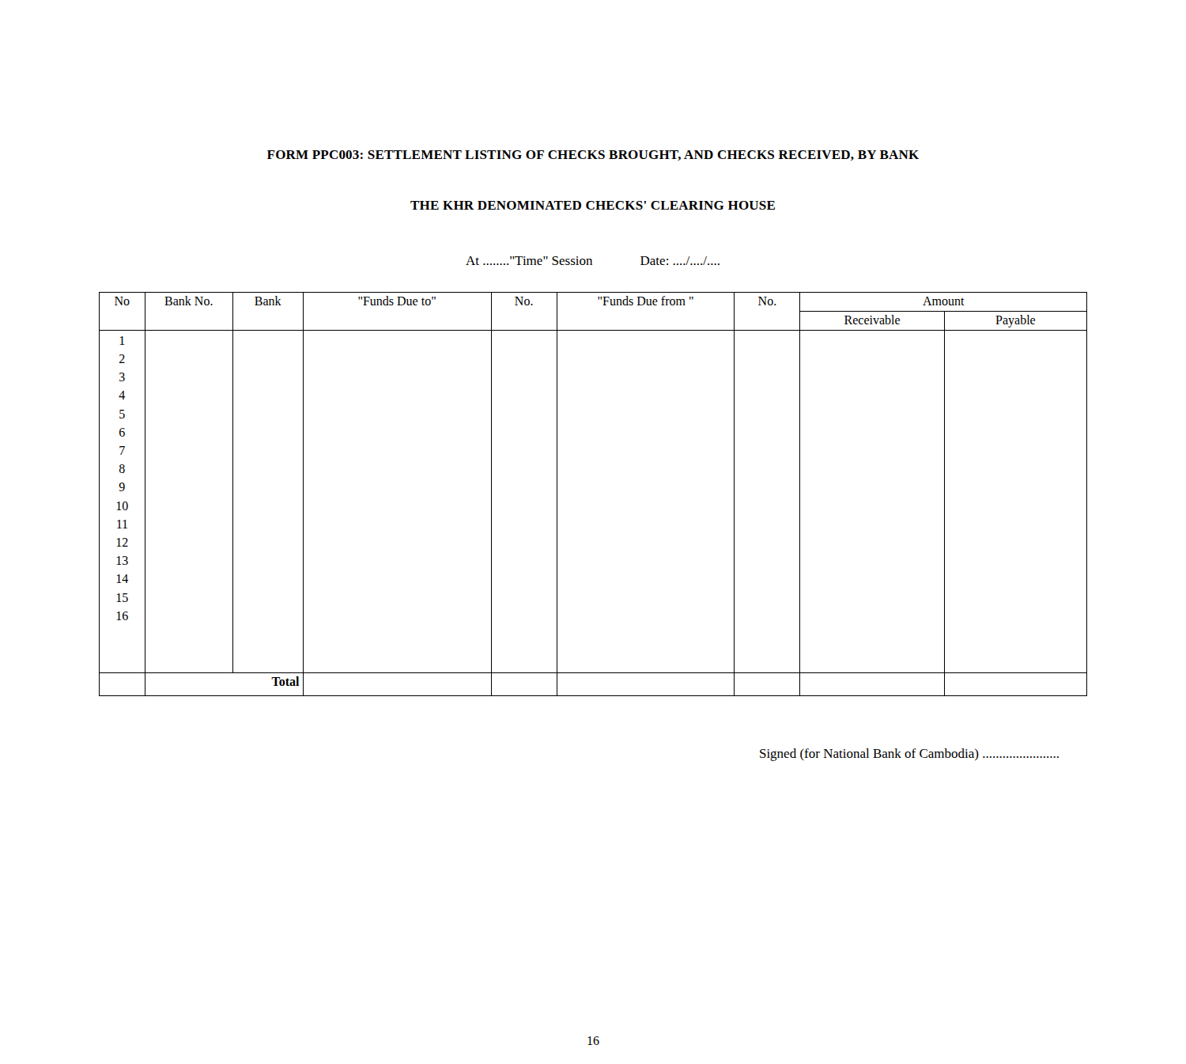FORM PPC003: SETTLEMENT LISTING OF CHECKS BROUGHT, AND CHECKS RECEIVED, BY BANK
THE KHR DENOMINATED CHECKS' CLEARING HOUSE
At ........"Time" Session Date: ..../..../....
| No | Bank No. | Bank | "Funds Due to" | No. | "Funds Due from " | No. | Amount |
| --- | --- | --- | --- | --- | --- | --- | --- |
| Receivable | Payable |
| 1 2 3 4 5 6 7 8 9 10 11 12 13 14 15 16 | | | | | | | | |
| | Total | | | | | | |
Signed (for National Bank of Cambodia) .......................
16